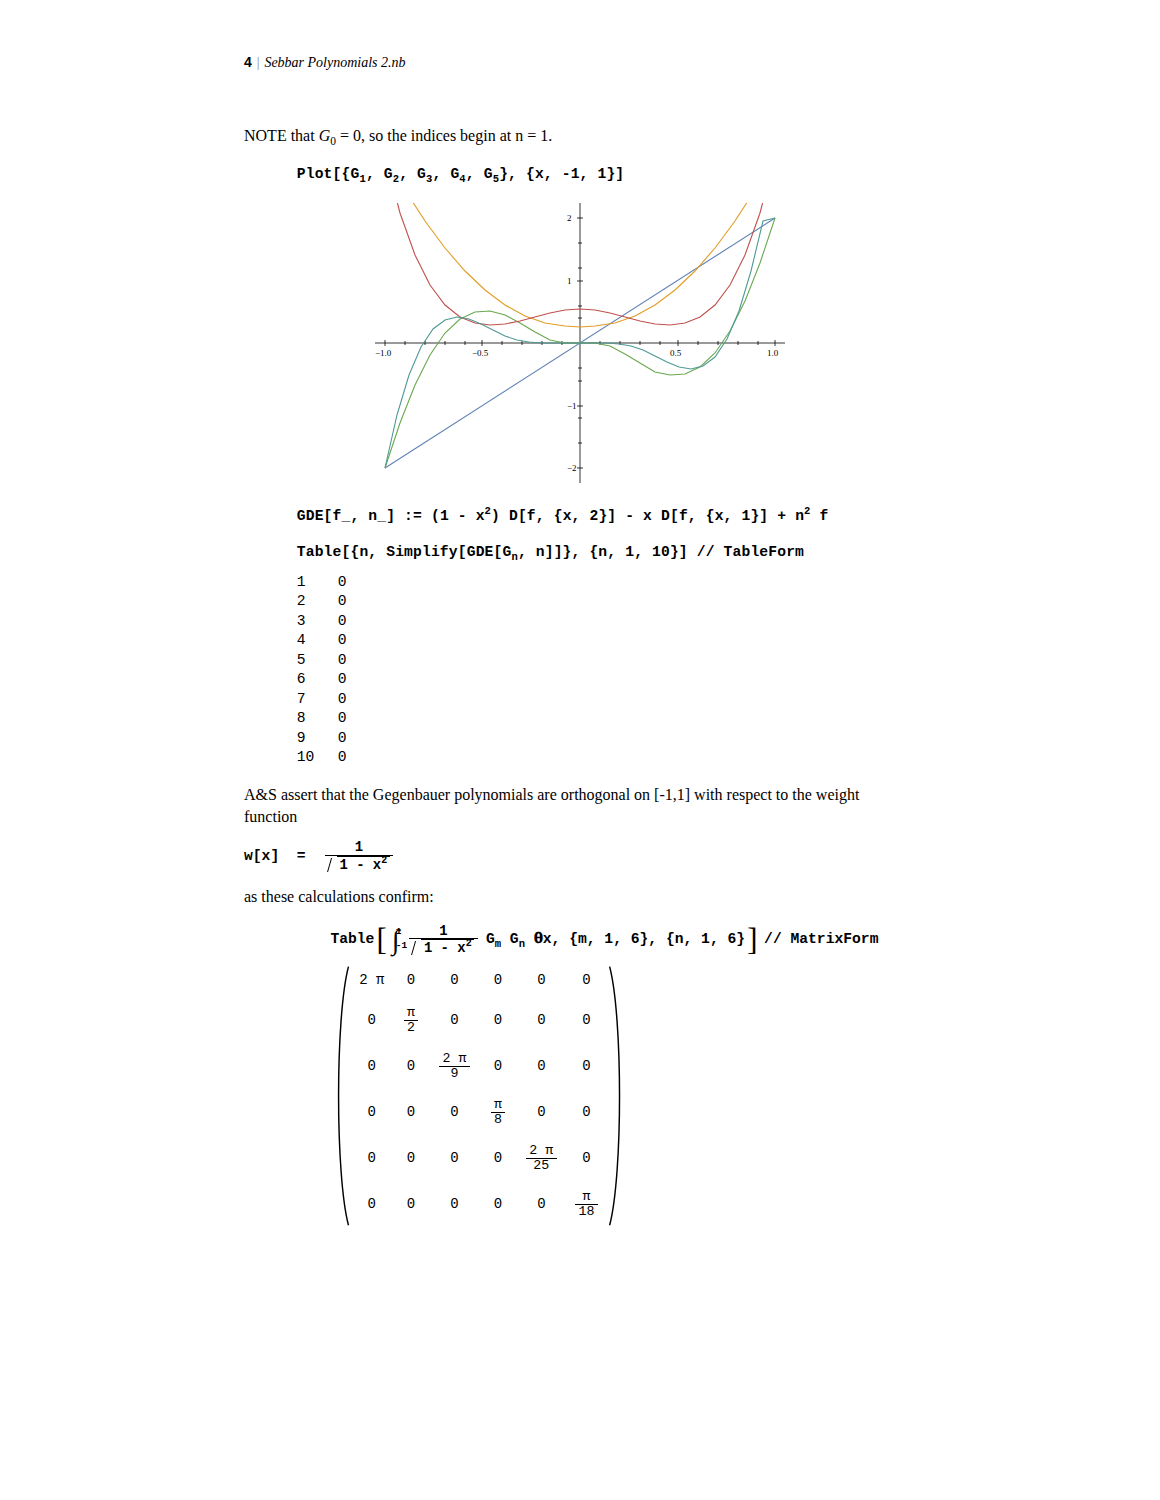4|Sebbar Polynomials 2.nb
NOTE that G0 = 0, so the indices begin at n = 1.
Plot[{G1, G2, G3, G4, G5}, {x, -1, 1}]
−1.0 −0.5 0.5 1.0 2 1 −1 −2
GDE[f_, n_] := (1 - x2) D[f, {x, 2}] - x D[f, {x, 1}] + n2 f
Table[{n, Simplify[GDE[Gn, n]]}, {n, 1, 10}] // TableForm
| 1 | 0 |
| 2 | 0 |
| 3 | 0 |
| 4 | 0 |
| 5 | 0 |
| 6 | 0 |
| 7 | 0 |
| 8 | 0 |
| 9 | 0 |
| 10 | 0 |
A&S assert that the Gegenbauer polynomials are orthogonal on [-1,1] with respect to the weight function
w[x] = 1 1 - x2
as these calculations confirm:
Table[ ∫1-1 1 1 - x2 Gm Gn 𝛉x, {m, 1, 6}, {n, 1, 6} ] // MatrixForm
| 2 π | 0 | 0 | 0 | 0 | 0 |
| 0 | π 2 | 0 | 0 | 0 | 0 |
| 0 | 0 | 2 π 9 | 0 | 0 | 0 |
| 0 | 0 | 0 | π 8 | 0 | 0 |
| 0 | 0 | 0 | 0 | 2 π 25 | 0 |
| 0 | 0 | 0 | 0 | 0 | π 18 |